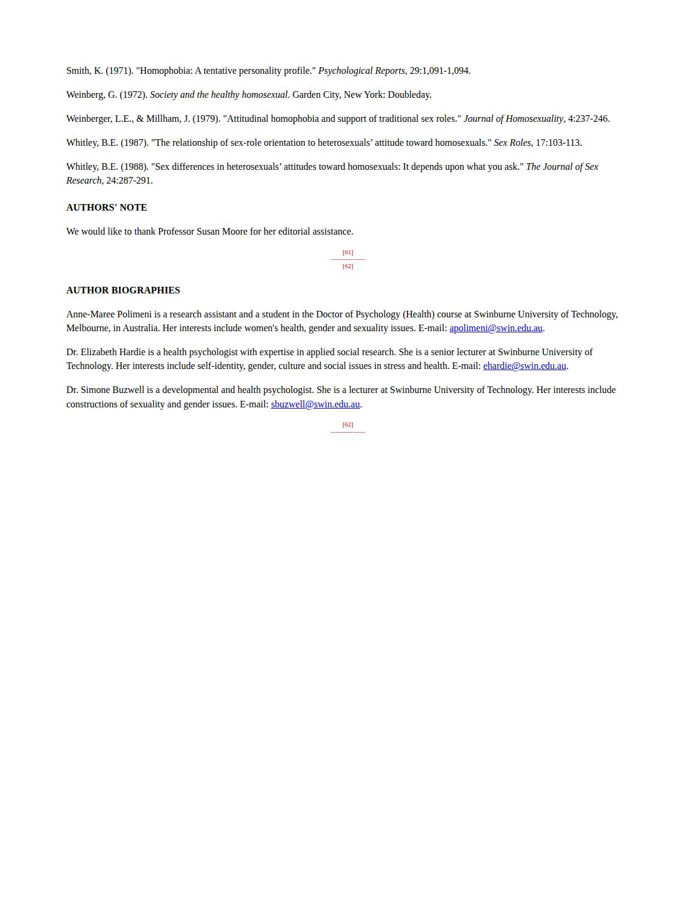Smith, K. (1971). "Homophobia: A tentative personality profile." Psychological Reports, 29:1,091-1,094.
Weinberg, G. (1972). Society and the healthy homosexual. Garden City, New York: Doubleday.
Weinberger, L.E., & Millham, J. (1979). "Attitudinal homophobia and support of traditional sex roles." Journal of Homosexuality, 4:237-246.
Whitley, B.E. (1987). "The relationship of sex-role orientation to heterosexuals’ attitude toward homosexuals." Sex Roles, 17:103-113.
Whitley, B.E. (1988). "Sex differences in heterosexuals’ attitudes toward homosexuals: It depends upon what you ask." The Journal of Sex Research, 24:287-291.
AUTHORS' NOTE
We would like to thank Professor Susan Moore for her editorial assistance.
[61] -------------- [62]
AUTHOR BIOGRAPHIES
Anne-Maree Polimeni is a research assistant and a student in the Doctor of Psychology (Health) course at Swinburne University of Technology, Melbourne, in Australia. Her interests include women's health, gender and sexuality issues. E-mail: apolimeni@swin.edu.au.
Dr. Elizabeth Hardie is a health psychologist with expertise in applied social research. She is a senior lecturer at Swinburne University of Technology. Her interests include self-identity, gender, culture and social issues in stress and health. E-mail: ehardie@swin.edu.au.
Dr. Simone Buzwell is a developmental and health psychologist. She is a lecturer at Swinburne University of Technology. Her interests include constructions of sexuality and gender issues. E-mail: sbuzwell@swin.edu.au.
[62] --------------